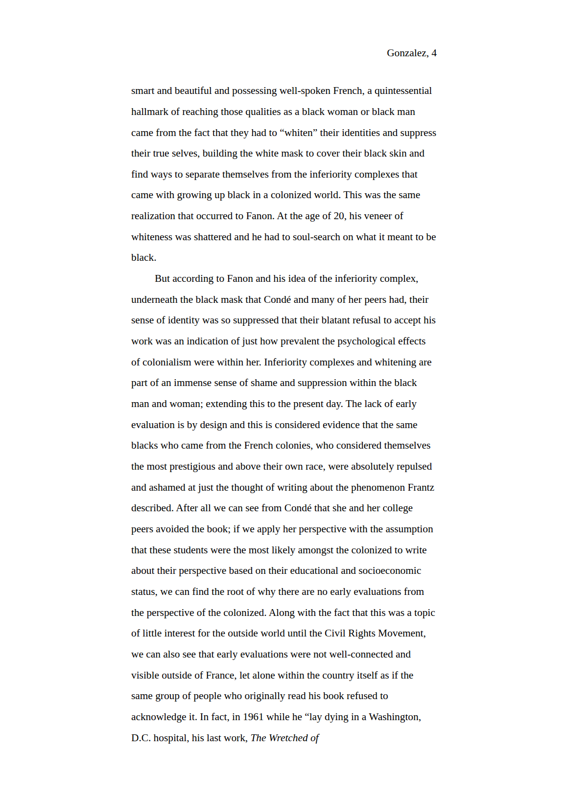Gonzalez, 4
smart and beautiful and possessing well-spoken French, a quintessential hallmark of reaching those qualities as a black woman or black man came from the fact that they had to “whiten” their identities and suppress their true selves, building the white mask to cover their black skin and find ways to separate themselves from the inferiority complexes that came with growing up black in a colonized world. This was the same realization that occurred to Fanon. At the age of 20, his veneer of whiteness was shattered and he had to soul-search on what it meant to be black.
But according to Fanon and his idea of the inferiority complex, underneath the black mask that Condé and many of her peers had, their sense of identity was so suppressed that their blatant refusal to accept his work was an indication of just how prevalent the psychological effects of colonialism were within her. Inferiority complexes and whitening are part of an immense sense of shame and suppression within the black man and woman; extending this to the present day. The lack of early evaluation is by design and this is considered evidence that the same blacks who came from the French colonies, who considered themselves the most prestigious and above their own race, were absolutely repulsed and ashamed at just the thought of writing about the phenomenon Frantz described. After all we can see from Condé that she and her college peers avoided the book; if we apply her perspective with the assumption that these students were the most likely amongst the colonized to write about their perspective based on their educational and socioeconomic status, we can find the root of why there are no early evaluations from the perspective of the colonized. Along with the fact that this was a topic of little interest for the outside world until the Civil Rights Movement, we can also see that early evaluations were not well-connected and visible outside of France, let alone within the country itself as if the same group of people who originally read his book refused to acknowledge it. In fact, in 1961 while he “lay dying in a Washington, D.C. hospital, his last work, The Wretched of